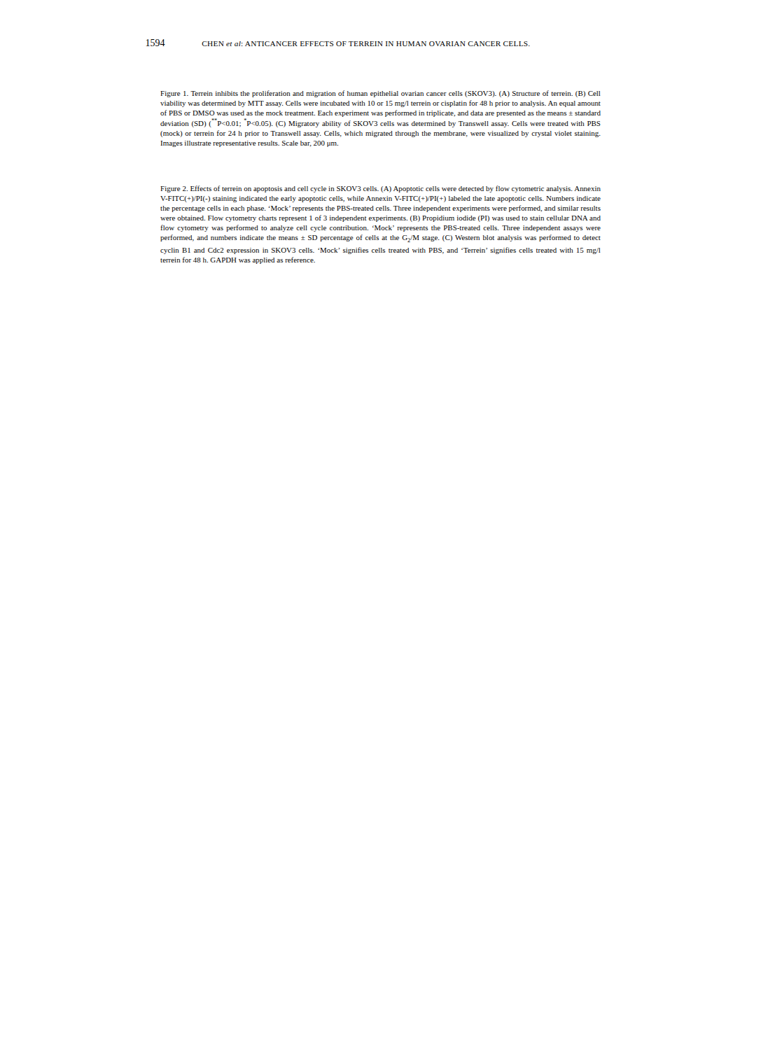1594
CHEN et al: ANTICANCER EFFECTS OF TERREIN IN HUMAN OVARIAN CANCER CELLS.
Figure 1. Terrein inhibits the proliferation and migration of human epithelial ovarian cancer cells (SKOV3). (A) Structure of terrein. (B) Cell viability was determined by MTT assay. Cells were incubated with 10 or 15 mg/l terrein or cisplatin for 48 h prior to analysis. An equal amount of PBS or DMSO was used as the mock treatment. Each experiment was performed in triplicate, and data are presented as the means ± standard deviation (SD) (**P<0.01; *P<0.05). (C) Migratory ability of SKOV3 cells was determined by Transwell assay. Cells were treated with PBS (mock) or terrein for 24 h prior to Transwell assay. Cells, which migrated through the membrane, were visualized by crystal violet staining. Images illustrate representative results. Scale bar, 200 μm.
Figure 2. Effects of terrein on apoptosis and cell cycle in SKOV3 cells. (A) Apoptotic cells were detected by flow cytometric analysis. Annexin V-FITC(+)/PI(-) staining indicated the early apoptotic cells, while Annexin V-FITC(+)/PI(+) labeled the late apoptotic cells. Numbers indicate the percentage cells in each phase. ‘Mock’ represents the PBS-treated cells. Three independent experiments were performed, and similar results were obtained. Flow cytometry charts represent 1 of 3 independent experiments. (B) Propidium iodide (PI) was used to stain cellular DNA and flow cytometry was performed to analyze cell cycle contribution. ‘Mock’ represents the PBS-treated cells. Three independent assays were performed, and numbers indicate the means ± SD percentage of cells at the G2/M stage. (C) Western blot analysis was performed to detect cyclin B1 and Cdc2 expression in SKOV3 cells. ‘Mock’ signifies cells treated with PBS, and ‘Terrein’ signifies cells treated with 15 mg/l terrein for 48 h. GAPDH was applied as reference.